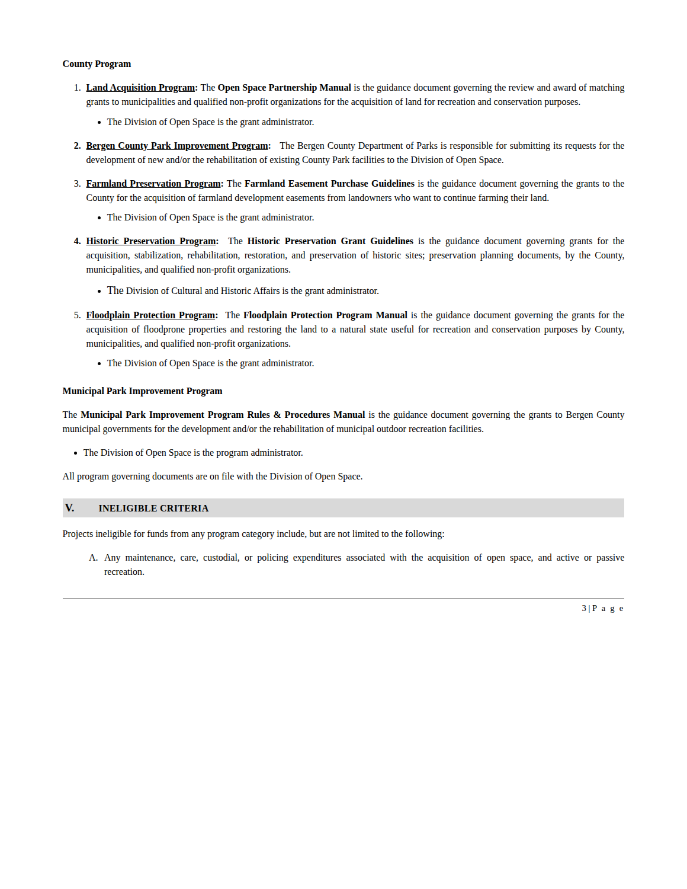County Program
Land Acquisition Program: The Open Space Partnership Manual is the guidance document governing the review and award of matching grants to municipalities and qualified non-profit organizations for the acquisition of land for recreation and conservation purposes.
The Division of Open Space is the grant administrator.
Bergen County Park Improvement Program: The Bergen County Department of Parks is responsible for submitting its requests for the development of new and/or the rehabilitation of existing County Park facilities to the Division of Open Space.
Farmland Preservation Program: The Farmland Easement Purchase Guidelines is the guidance document governing the grants to the County for the acquisition of farmland development easements from landowners who want to continue farming their land.
The Division of Open Space is the grant administrator.
Historic Preservation Program: The Historic Preservation Grant Guidelines is the guidance document governing grants for the acquisition, stabilization, rehabilitation, restoration, and preservation of historic sites; preservation planning documents, by the County, municipalities, and qualified non-profit organizations.
The Division of Cultural and Historic Affairs is the grant administrator.
Floodplain Protection Program: The Floodplain Protection Program Manual is the guidance document governing the grants for the acquisition of floodprone properties and restoring the land to a natural state useful for recreation and conservation purposes by County, municipalities, and qualified non-profit organizations.
The Division of Open Space is the grant administrator.
Municipal Park Improvement Program
The Municipal Park Improvement Program Rules & Procedures Manual is the guidance document governing the grants to Bergen County municipal governments for the development and/or the rehabilitation of municipal outdoor recreation facilities.
The Division of Open Space is the program administrator.
All program governing documents are on file with the Division of Open Space.
V. INELIGIBLE CRITERIA
Projects ineligible for funds from any program category include, but are not limited to the following:
Any maintenance, care, custodial, or policing expenditures associated with the acquisition of open space, and active or passive recreation.
3 | P a g e